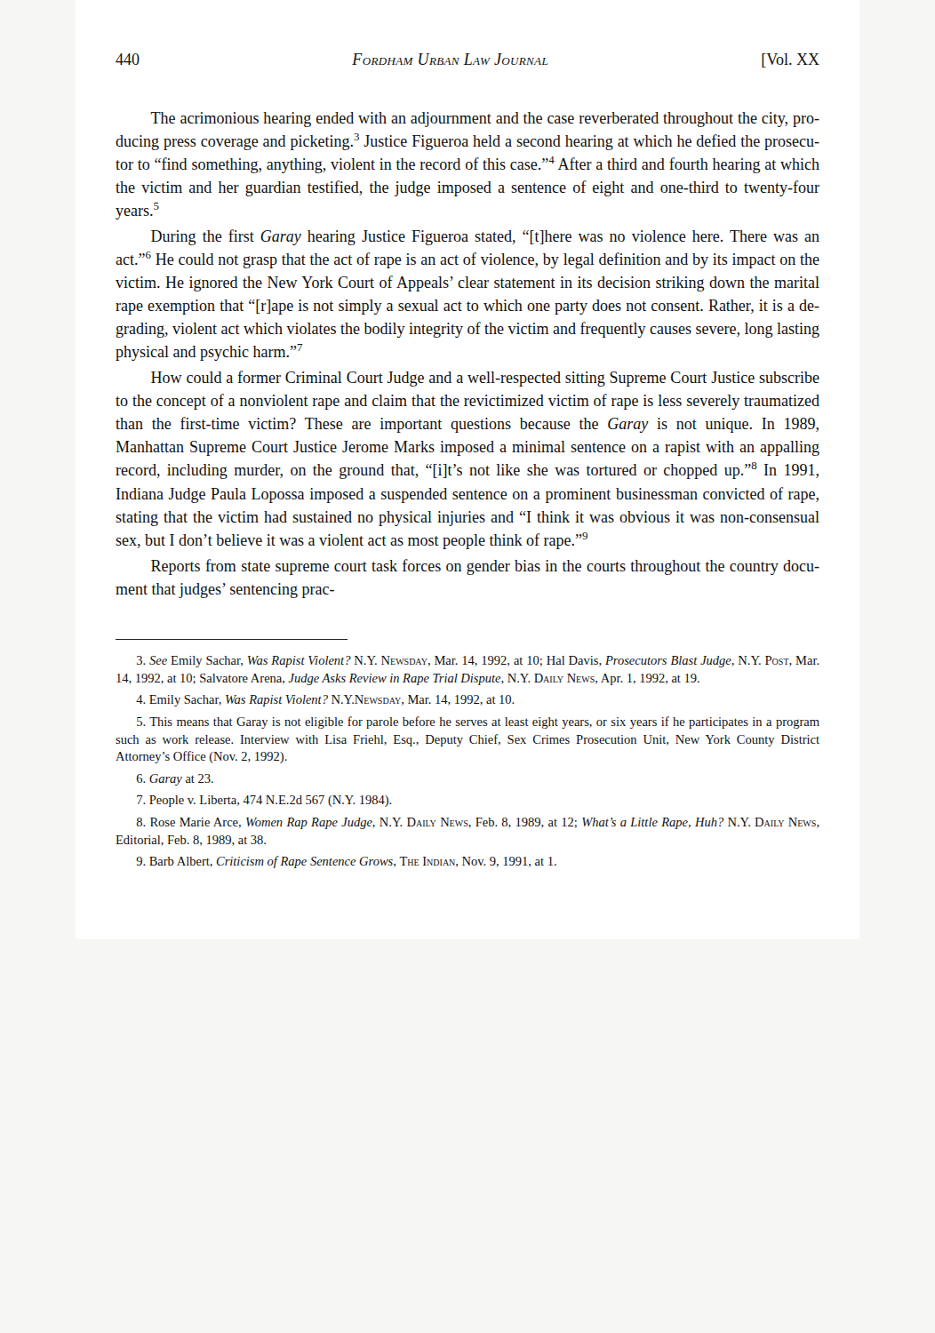440 Fordham Urban Law Journal [Vol. XX
The acrimonious hearing ended with an adjournment and the case reverberated throughout the city, producing press coverage and picketing.3 Justice Figueroa held a second hearing at which he defied the prosecutor to “find something, anything, violent in the record of this case.”4 After a third and fourth hearing at which the victim and her guardian testified, the judge imposed a sentence of eight and one-third to twenty-four years.5
During the first Garay hearing Justice Figueroa stated, “[t]here was no violence here. There was an act.”6 He could not grasp that the act of rape is an act of violence, by legal definition and by its impact on the victim. He ignored the New York Court of Appeals’ clear statement in its decision striking down the marital rape exemption that “[r]ape is not simply a sexual act to which one party does not consent. Rather, it is a degrading, violent act which violates the bodily integrity of the victim and frequently causes severe, long lasting physical and psychic harm.”7
How could a former Criminal Court Judge and a well-respected sitting Supreme Court Justice subscribe to the concept of a nonviolent rape and claim that the revictimized victim of rape is less severely traumatized than the first-time victim? These are important questions because the Garay is not unique. In 1989, Manhattan Supreme Court Justice Jerome Marks imposed a minimal sentence on a rapist with an appalling record, including murder, on the ground that, “[i]t’s not like she was tortured or chopped up.”8 In 1991, Indiana Judge Paula Lopossa imposed a suspended sentence on a prominent businessman convicted of rape, stating that the victim had sustained no physical injuries and “I think it was obvious it was non-consensual sex, but I don’t believe it was a violent act as most people think of rape.”9
Reports from state supreme court task forces on gender bias in the courts throughout the country document that judges’ sentencing prac-
3. See Emily Sachar, Was Rapist Violent? N.Y. Newsday, Mar. 14, 1992, at 10; Hal Davis, Prosecutors Blast Judge, N.Y. Post, Mar. 14, 1992, at 10; Salvatore Arena, Judge Asks Review in Rape Trial Dispute, N.Y. Daily News, Apr. 1, 1992, at 19.
4. Emily Sachar, Was Rapist Violent? N.Y.Newsday, Mar. 14, 1992, at 10.
5. This means that Garay is not eligible for parole before he serves at least eight years, or six years if he participates in a program such as work release. Interview with Lisa Friehl, Esq., Deputy Chief, Sex Crimes Prosecution Unit, New York County District Attorney’s Office (Nov. 2, 1992).
6. Garay at 23.
7. People v. Liberta, 474 N.E.2d 567 (N.Y. 1984).
8. Rose Marie Arce, Women Rap Rape Judge, N.Y. Daily News, Feb. 8, 1989, at 12; What’s a Little Rape, Huh? N.Y. Daily News, Editorial, Feb. 8, 1989, at 38.
9. Barb Albert, Criticism of Rape Sentence Grows, The Indian, Nov. 9, 1991, at 1.